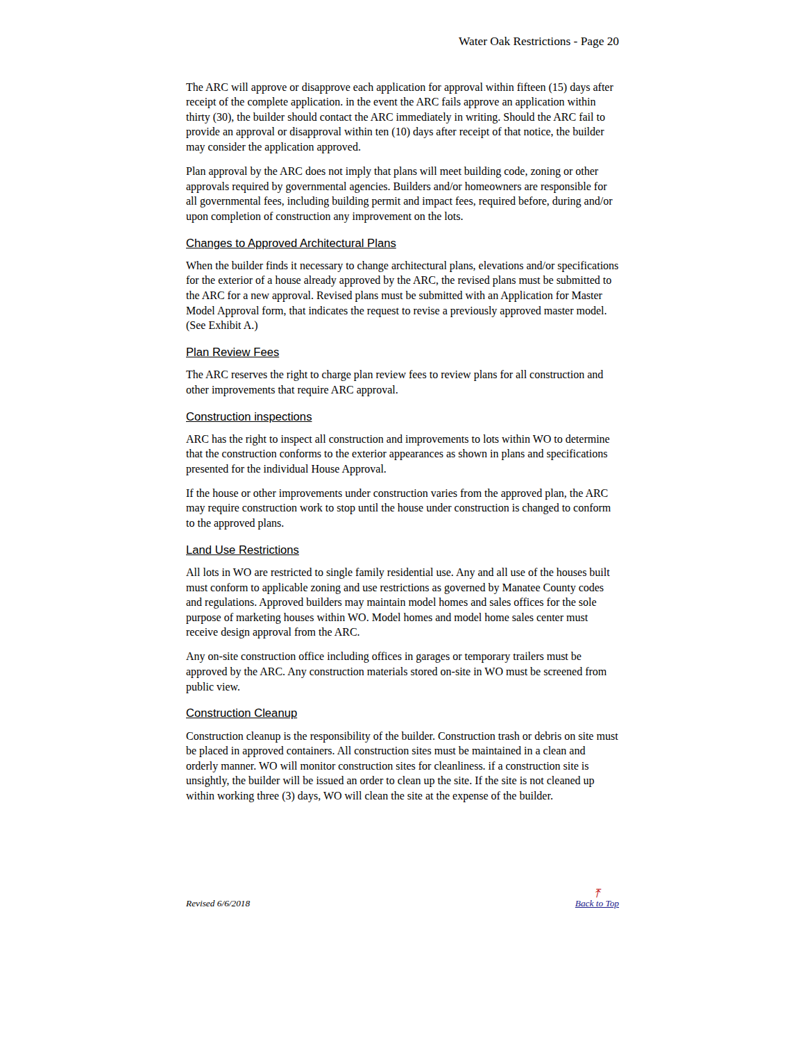Water Oak Restrictions - Page 20
The ARC will approve or disapprove each application for approval within fifteen (15) days after receipt of the complete application. in the event the ARC fails approve an application within thirty (30), the builder should contact the ARC immediately in writing. Should the ARC fail to provide an approval or disapproval within ten (10) days after receipt of that notice, the builder may consider the application approved.
Plan approval by the ARC does not imply that plans will meet building code, zoning or other approvals required by governmental agencies. Builders and/or homeowners are responsible for all governmental fees, including building permit and impact fees, required before, during and/or upon completion of construction any improvement on the lots.
Changes to Approved Architectural Plans
When the builder finds it necessary to change architectural plans, elevations and/or specifications for the exterior of a house already approved by the ARC, the revised plans must be submitted to the ARC for a new approval. Revised plans must be submitted with an Application for Master Model Approval form, that indicates the request to revise a previously approved master model. (See Exhibit A.)
Plan Review Fees
The ARC reserves the right to charge plan review fees to review plans for all construction and other improvements that require ARC approval.
Construction inspections
ARC has the right to inspect all construction and improvements to lots within WO to determine that the construction conforms to the exterior appearances as shown in plans and specifications presented for the individual House Approval.
If the house or other improvements under construction varies from the approved plan, the ARC may require construction work to stop until the house under construction is changed to conform to the approved plans.
Land Use Restrictions
All lots in WO are restricted to single family residential use. Any and all use of the houses built must conform to applicable zoning and use restrictions as governed by Manatee County codes and regulations. Approved builders may maintain model homes and sales offices for the sole purpose of marketing houses within WO. Model homes and model home sales center must receive design approval from the ARC.
Any on-site construction office including offices in garages or temporary trailers must be approved by the ARC. Any construction materials stored on-site in WO must be screened from public view.
Construction Cleanup
Construction cleanup is the responsibility of the builder. Construction trash or debris on site must be placed in approved containers. All construction sites must be maintained in a clean and orderly manner. WO will monitor construction sites for cleanliness. if a construction site is unsightly, the builder will be issued an order to clean up the site. If the site is not cleaned up within working three (3) days, WO will clean the site at the expense of the builder.
Revised 6/6/2018 ⤒ Back to Top